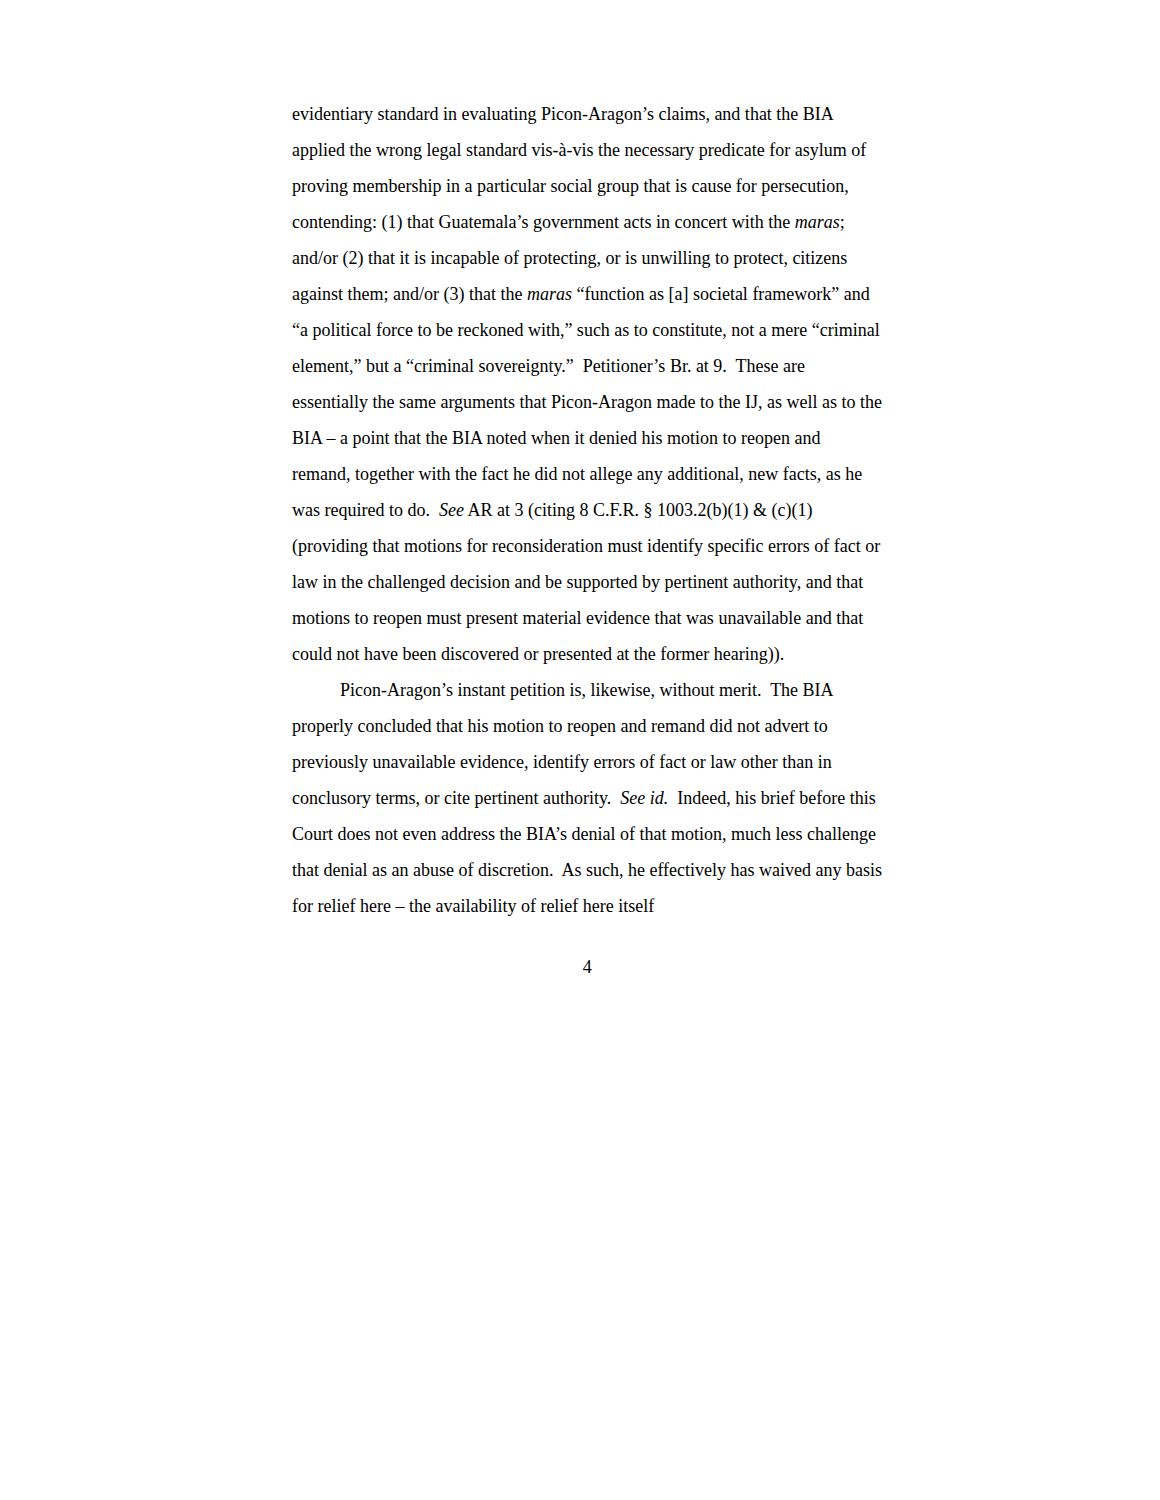evidentiary standard in evaluating Picon-Aragon’s claims, and that the BIA applied the wrong legal standard vis-à-vis the necessary predicate for asylum of proving membership in a particular social group that is cause for persecution, contending: (1) that Guatemala’s government acts in concert with the maras; and/or (2) that it is incapable of protecting, or is unwilling to protect, citizens against them; and/or (3) that the maras “function as [a] societal framework” and “a political force to be reckoned with,” such as to constitute, not a mere “criminal element,” but a “criminal sovereignty.” Petitioner’s Br. at 9. These are essentially the same arguments that Picon-Aragon made to the IJ, as well as to the BIA – a point that the BIA noted when it denied his motion to reopen and remand, together with the fact he did not allege any additional, new facts, as he was required to do. See AR at 3 (citing 8 C.F.R. § 1003.2(b)(1) & (c)(1) (providing that motions for reconsideration must identify specific errors of fact or law in the challenged decision and be supported by pertinent authority, and that motions to reopen must present material evidence that was unavailable and that could not have been discovered or presented at the former hearing)).
Picon-Aragon’s instant petition is, likewise, without merit. The BIA properly concluded that his motion to reopen and remand did not advert to previously unavailable evidence, identify errors of fact or law other than in conclusory terms, or cite pertinent authority. See id. Indeed, his brief before this Court does not even address the BIA’s denial of that motion, much less challenge that denial as an abuse of discretion. As such, he effectively has waived any basis for relief here – the availability of relief here itself
4